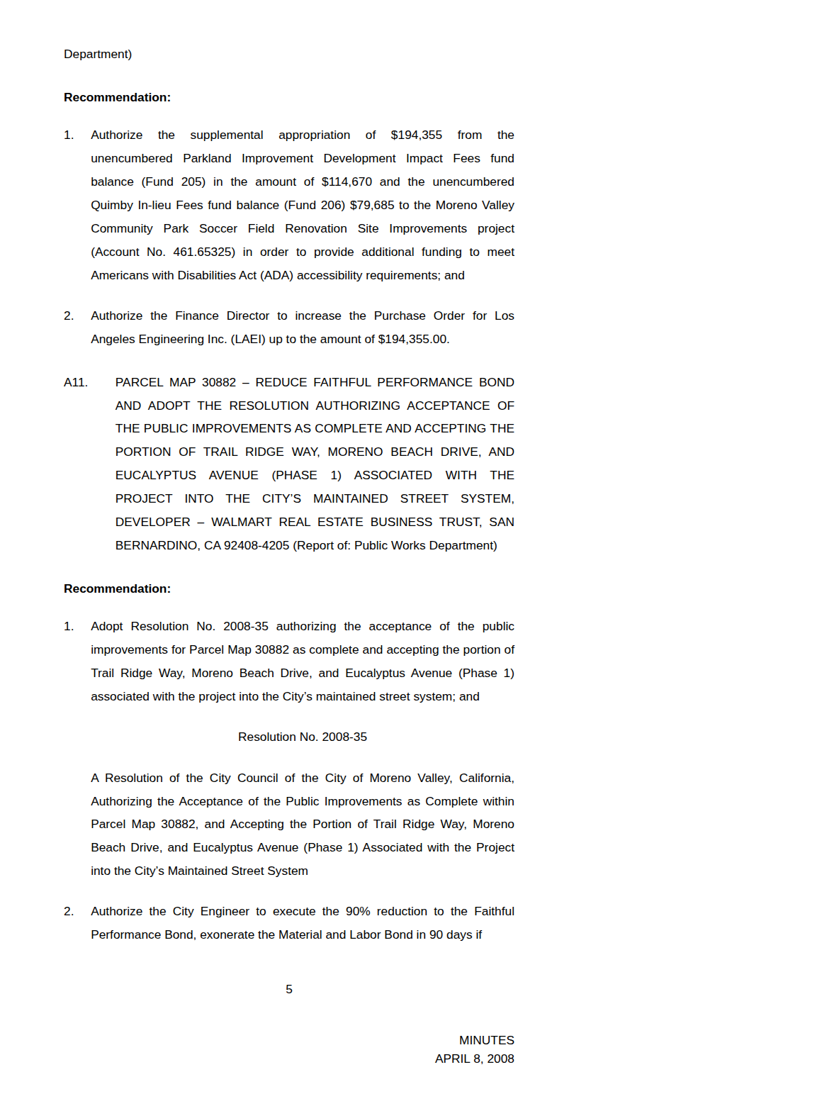Department)
Recommendation:
1. Authorize the supplemental appropriation of $194,355 from the unencumbered Parkland Improvement Development Impact Fees fund balance (Fund 205) in the amount of $114,670 and the unencumbered Quimby In-lieu Fees fund balance (Fund 206) $79,685 to the Moreno Valley Community Park Soccer Field Renovation Site Improvements project (Account No. 461.65325) in order to provide additional funding to meet Americans with Disabilities Act (ADA) accessibility requirements; and
2. Authorize the Finance Director to increase the Purchase Order for Los Angeles Engineering Inc. (LAEI) up to the amount of $194,355.00.
A11.
PARCEL MAP 30882 – REDUCE FAITHFUL PERFORMANCE BOND AND ADOPT THE RESOLUTION AUTHORIZING ACCEPTANCE OF THE PUBLIC IMPROVEMENTS AS COMPLETE AND ACCEPTING THE PORTION OF TRAIL RIDGE WAY, MORENO BEACH DRIVE, AND EUCALYPTUS AVENUE (PHASE 1) ASSOCIATED WITH THE PROJECT INTO THE CITY’S MAINTAINED STREET SYSTEM, DEVELOPER – WALMART REAL ESTATE BUSINESS TRUST, SAN BERNARDINO, CA 92408-4205 (Report of: Public Works Department)
Recommendation:
1. Adopt Resolution No. 2008-35 authorizing the acceptance of the public improvements for Parcel Map 30882 as complete and accepting the portion of Trail Ridge Way, Moreno Beach Drive, and Eucalyptus Avenue (Phase 1) associated with the project into the City’s maintained street system; and
Resolution No. 2008-35
A Resolution of the City Council of the City of Moreno Valley, California, Authorizing the Acceptance of the Public Improvements as Complete within Parcel Map 30882, and Accepting the Portion of Trail Ridge Way, Moreno Beach Drive, and Eucalyptus Avenue (Phase 1) Associated with the Project into the City’s Maintained Street System
2. Authorize the City Engineer to execute the 90% reduction to the Faithful Performance Bond, exonerate the Material and Labor Bond in 90 days if
5
MINUTES
APRIL 8, 2008